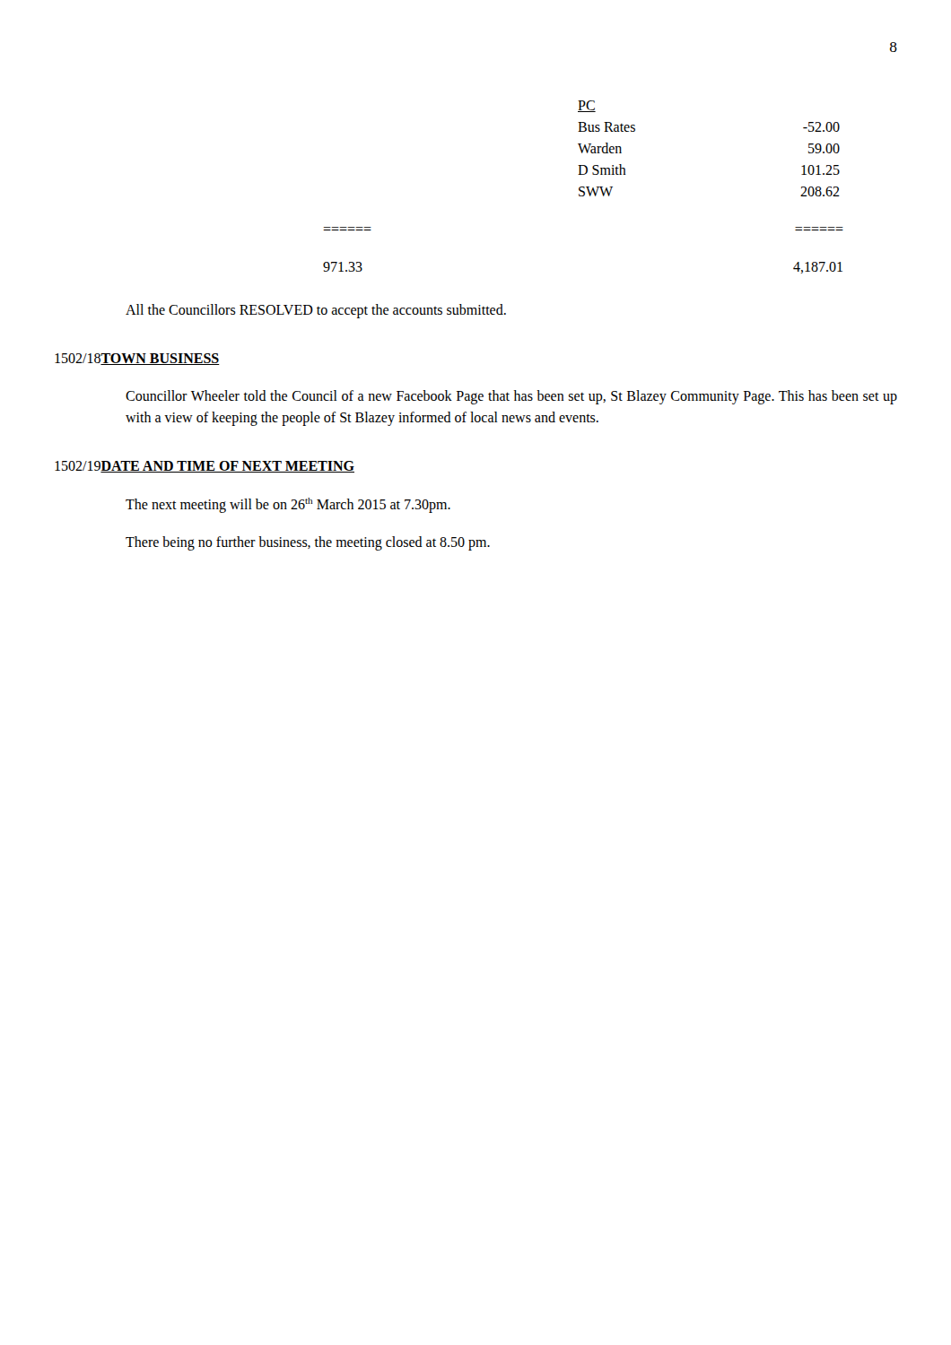8
| PC | |
| Bus Rates | -52.00 |
| Warden | 59.00 |
| D Smith | 101.25 |
| SWW | 208.62 |
====== ======
971.33 4,187.01
All the Councillors RESOLVED to accept the accounts submitted.
1502/18 TOWN BUSINESS
Councillor Wheeler told the Council of a new Facebook Page that has been set up, St Blazey Community Page. This has been set up with a view of keeping the people of St Blazey informed of local news and events.
1502/19 DATE AND TIME OF NEXT MEETING
The next meeting will be on 26th March 2015 at 7.30pm.
There being no further business, the meeting closed at 8.50 pm.